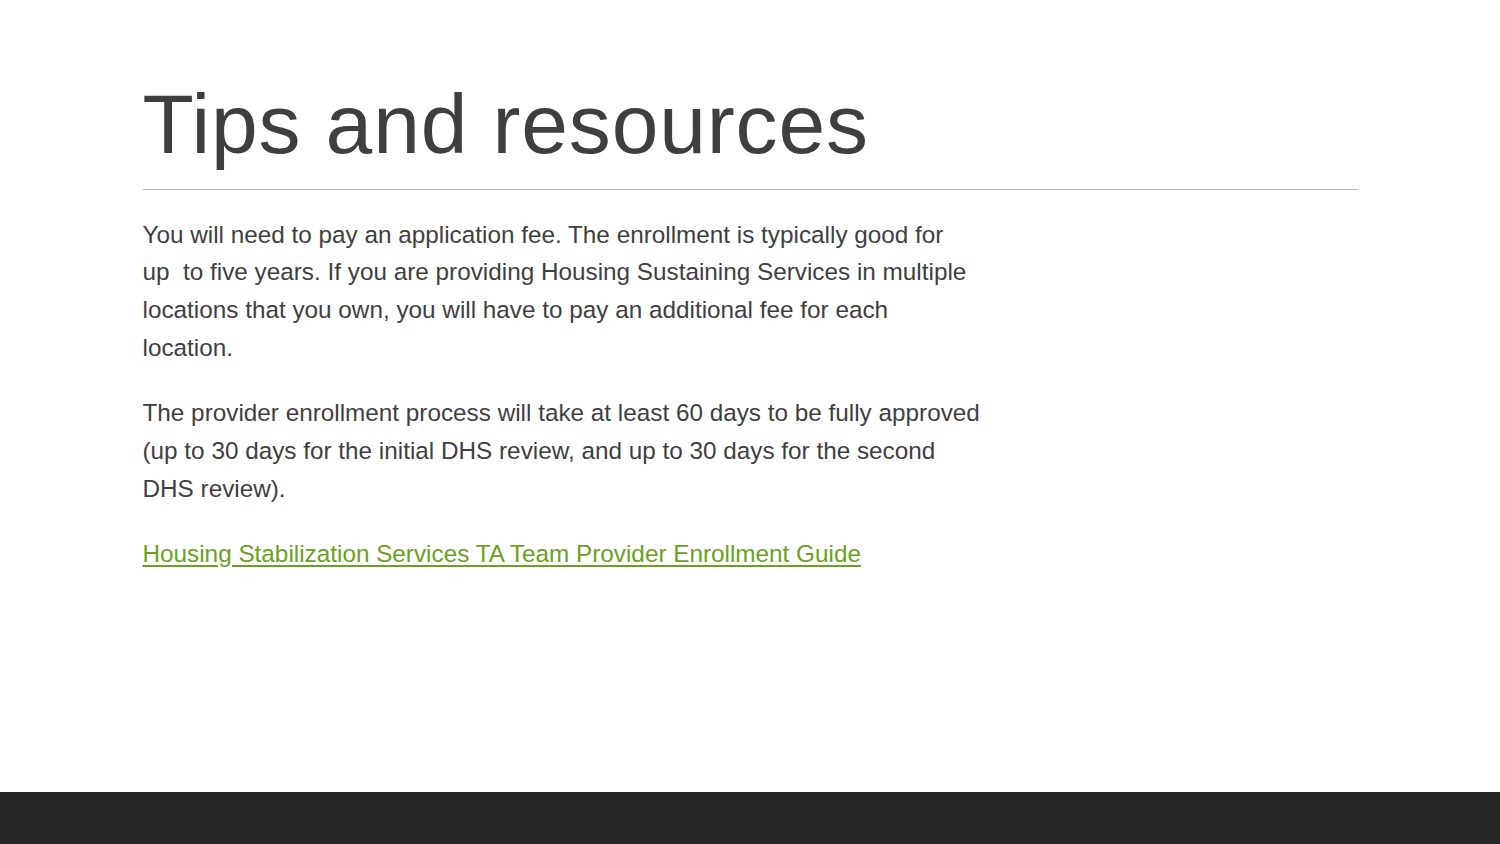Tips and resources
You will need to pay an application fee. The enrollment is typically good for up to five years. If you are providing Housing Sustaining Services in multiple locations that you own, you will have to pay an additional fee for each location.
The provider enrollment process will take at least 60 days to be fully approved (up to 30 days for the initial DHS review, and up to 30 days for the second DHS review).
Housing Stabilization Services TA Team Provider Enrollment Guide